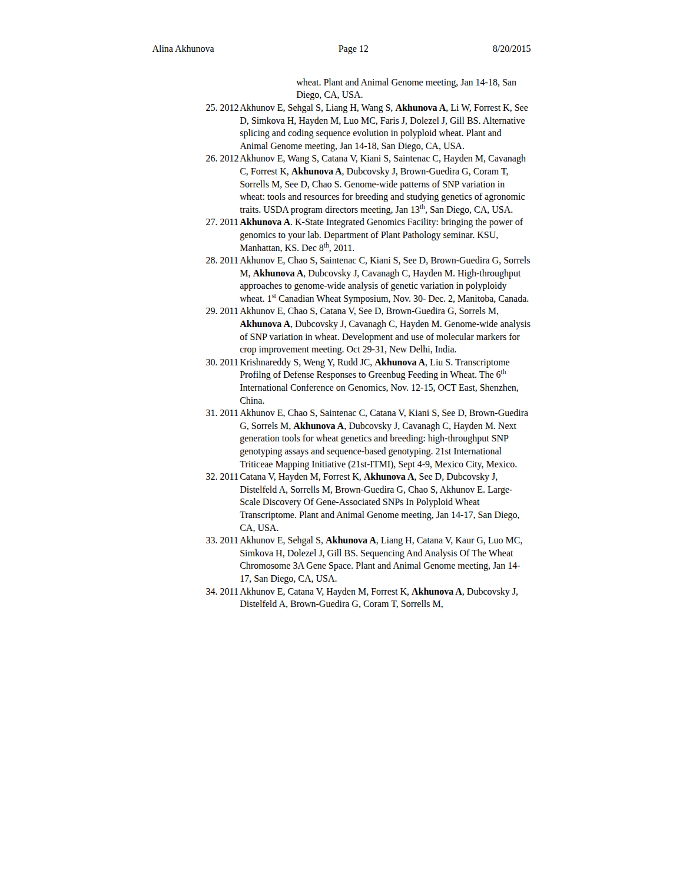Alina Akhunova
Page 12
8/20/2015
wheat. Plant and Animal Genome meeting, Jan 14-18, San Diego, CA, USA.
25. 2012 Akhunov E, Sehgal S, Liang H, Wang S, Akhunova A, Li W, Forrest K, See D, Simkova H, Hayden M, Luo MC, Faris J, Dolezel J, Gill BS. Alternative splicing and coding sequence evolution in polyploid wheat. Plant and Animal Genome meeting, Jan 14-18, San Diego, CA, USA.
26. 2012 Akhunov E, Wang S, Catana V, Kiani S, Saintenac C, Hayden M, Cavanagh C, Forrest K, Akhunova A, Dubcovsky J, Brown-Guedira G, Coram T, Sorrells M, See D, Chao S. Genome-wide patterns of SNP variation in wheat: tools and resources for breeding and studying genetics of agronomic traits. USDA program directors meeting, Jan 13th, San Diego, CA, USA.
27. 2011 Akhunova A. K-State Integrated Genomics Facility: bringing the power of genomics to your lab. Department of Plant Pathology seminar. KSU, Manhattan, KS. Dec 8th, 2011.
28. 2011 Akhunov E, Chao S, Saintenac C, Kiani S, See D, Brown-Guedira G, Sorrels M, Akhunova A, Dubcovsky J, Cavanagh C, Hayden M. High-throughput approaches to genome-wide analysis of genetic variation in polyploidy wheat. 1st Canadian Wheat Symposium, Nov. 30- Dec. 2, Manitoba, Canada.
29. 2011 Akhunov E, Chao S, Catana V, See D, Brown-Guedira G, Sorrels M, Akhunova A, Dubcovsky J, Cavanagh C, Hayden M. Genome-wide analysis of SNP variation in wheat. Development and use of molecular markers for crop improvement meeting. Oct 29-31, New Delhi, India.
30. 2011 Krishnareddy S, Weng Y, Rudd JC, Akhunova A, Liu S. Transcriptome Profilng of Defense Responses to Greenbug Feeding in Wheat. The 6th International Conference on Genomics, Nov. 12-15, OCT East, Shenzhen, China.
31. 2011 Akhunov E, Chao S, Saintenac C, Catana V, Kiani S, See D, Brown-Guedira G, Sorrels M, Akhunova A, Dubcovsky J, Cavanagh C, Hayden M. Next generation tools for wheat genetics and breeding: high-throughput SNP genotyping assays and sequence-based genotyping. 21st International Triticeae Mapping Initiative (21st-ITMI), Sept 4-9, Mexico City, Mexico.
32. 2011 Catana V, Hayden M, Forrest K, Akhunova A, See D, Dubcovsky J, Distelfeld A, Sorrells M, Brown-Guedira G, Chao S, Akhunov E. Large-Scale Discovery Of Gene-Associated SNPs In Polyploid Wheat Transcriptome. Plant and Animal Genome meeting, Jan 14-17, San Diego, CA, USA.
33. 2011 Akhunov E, Sehgal S, Akhunova A, Liang H, Catana V, Kaur G, Luo MC, Simkova H, Dolezel J, Gill BS. Sequencing And Analysis Of The Wheat Chromosome 3A Gene Space. Plant and Animal Genome meeting, Jan 14-17, San Diego, CA, USA.
34. 2011 Akhunov E, Catana V, Hayden M, Forrest K, Akhunova A, Dubcovsky J, Distelfeld A, Brown-Guedira G, Coram T, Sorrells M,